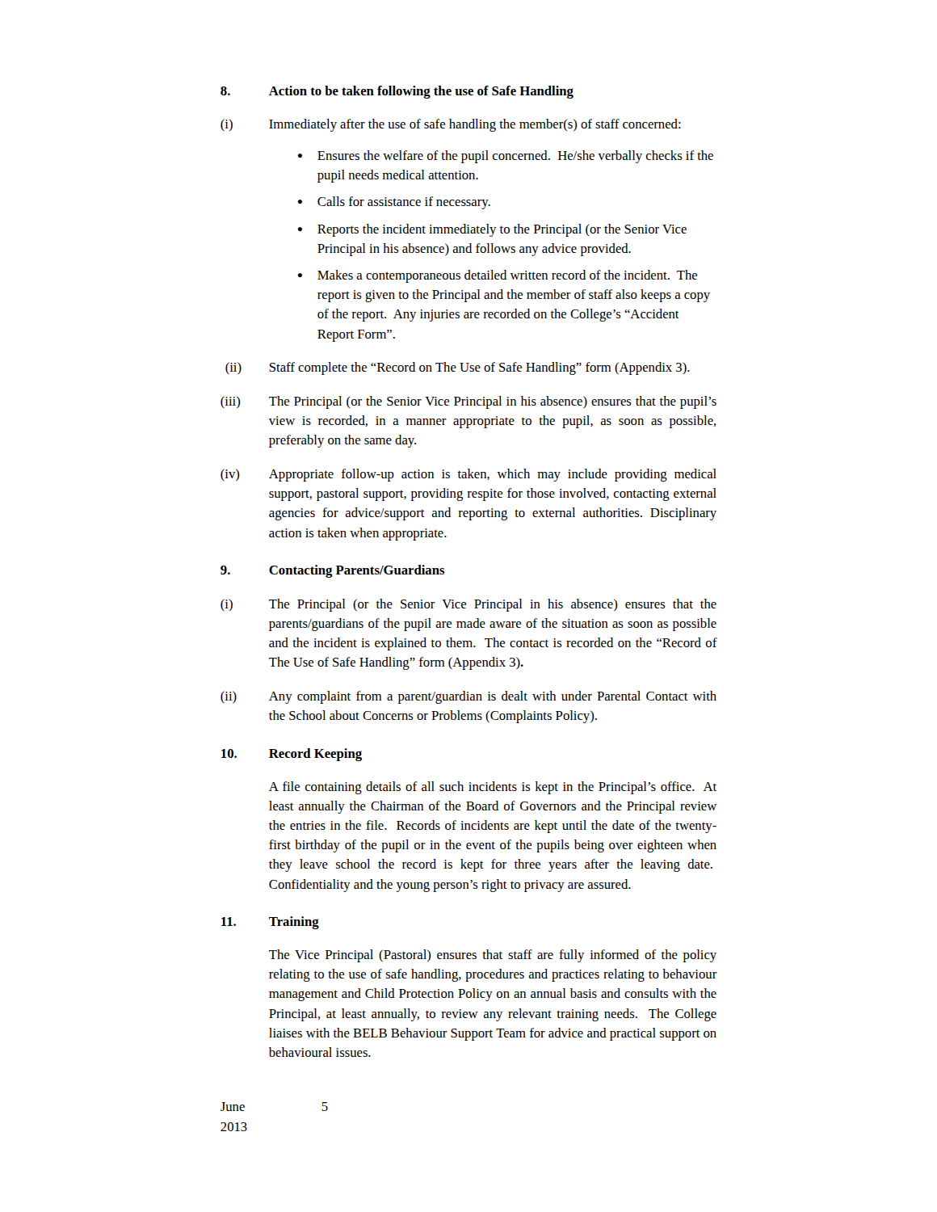8. Action to be taken following the use of Safe Handling
(i)
Immediately after the use of safe handling the member(s) of staff concerned:
Ensures the welfare of the pupil concerned. He/she verbally checks if the pupil needs medical attention.
Calls for assistance if necessary.
Reports the incident immediately to the Principal (or the Senior Vice Principal in his absence) and follows any advice provided.
Makes a contemporaneous detailed written record of the incident. The report is given to the Principal and the member of staff also keeps a copy of the report. Any injuries are recorded on the College’s “Accident Report Form”.
(ii)
Staff complete the “Record on The Use of Safe Handling” form (Appendix 3).
(iii)
The Principal (or the Senior Vice Principal in his absence) ensures that the pupil’s view is recorded, in a manner appropriate to the pupil, as soon as possible, preferably on the same day.
(iv)
Appropriate follow-up action is taken, which may include providing medical support, pastoral support, providing respite for those involved, contacting external agencies for advice/support and reporting to external authorities. Disciplinary action is taken when appropriate.
9. Contacting Parents/Guardians
(i)
The Principal (or the Senior Vice Principal in his absence) ensures that the parents/guardians of the pupil are made aware of the situation as soon as possible and the incident is explained to them. The contact is recorded on the “Record of The Use of Safe Handling” form (Appendix 3).
(ii)
Any complaint from a parent/guardian is dealt with under Parental Contact with the School about Concerns or Problems (Complaints Policy).
10. Record Keeping
A file containing details of all such incidents is kept in the Principal’s office. At least annually the Chairman of the Board of Governors and the Principal review the entries in the file. Records of incidents are kept until the date of the twenty-first birthday of the pupil or in the event of the pupils being over eighteen when they leave school the record is kept for three years after the leaving date. Confidentiality and the young person’s right to privacy are assured.
11. Training
The Vice Principal (Pastoral) ensures that staff are fully informed of the policy relating to the use of safe handling, procedures and practices relating to behaviour management and Child Protection Policy on an annual basis and consults with the Principal, at least annually, to review any relevant training needs. The College liaises with the BELB Behaviour Support Team for advice and practical support on behavioural issues.
June 2013 5